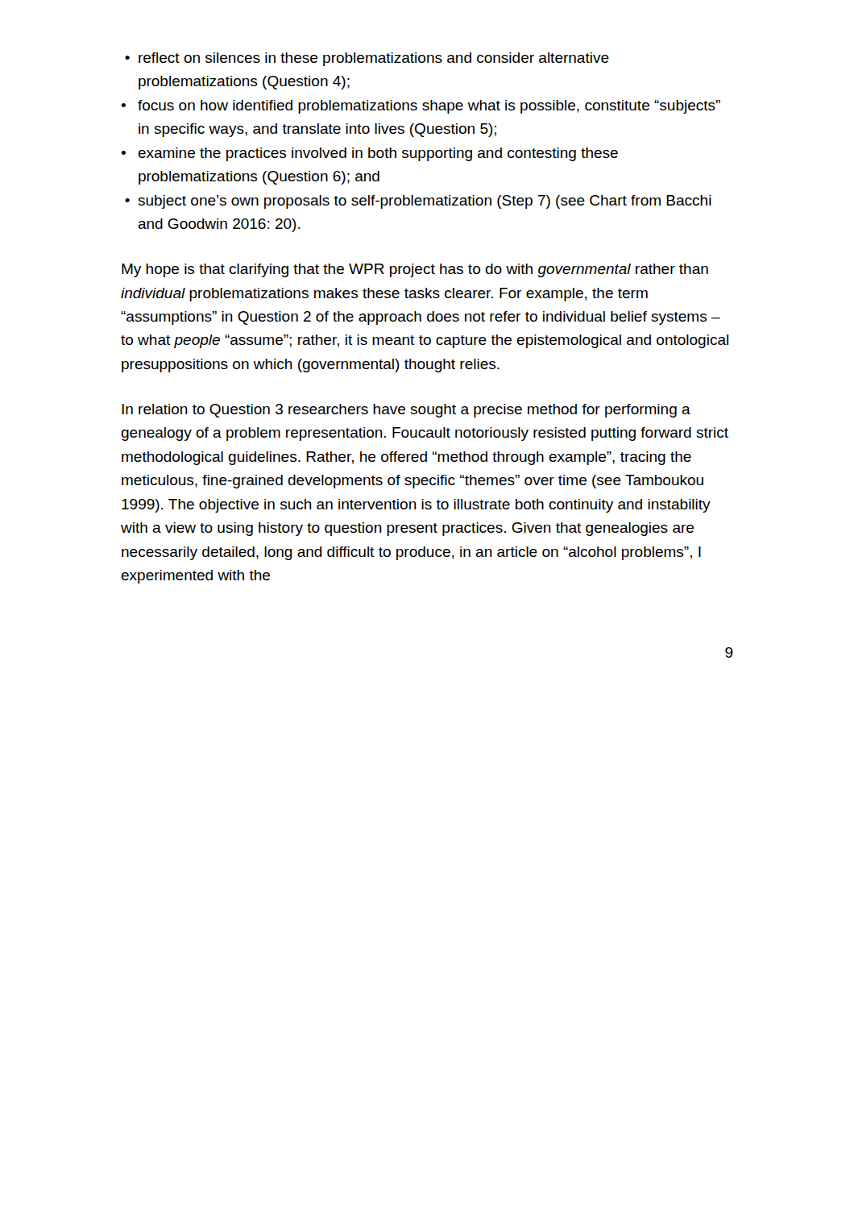reflect on silences in these problematizations and consider alternative problematizations (Question 4);
focus on how identified problematizations shape what is possible, constitute “subjects” in specific ways, and translate into lives (Question 5);
examine the practices involved in both supporting and contesting these problematizations (Question 6); and
subject one’s own proposals to self-problematization (Step 7) (see Chart from Bacchi and Goodwin 2016: 20).
My hope is that clarifying that the WPR project has to do with governmental rather than individual problematizations makes these tasks clearer. For example, the term “assumptions” in Question 2 of the approach does not refer to individual belief systems – to what people “assume”; rather, it is meant to capture the epistemological and ontological presuppositions on which (governmental) thought relies.
In relation to Question 3 researchers have sought a precise method for performing a genealogy of a problem representation. Foucault notoriously resisted putting forward strict methodological guidelines. Rather, he offered “method through example”, tracing the meticulous, fine-grained developments of specific “themes” over time (see Tamboukou 1999). The objective in such an intervention is to illustrate both continuity and instability with a view to using history to question present practices. Given that genealogies are necessarily detailed, long and difficult to produce, in an article on “alcohol problems”, I experimented with the
9